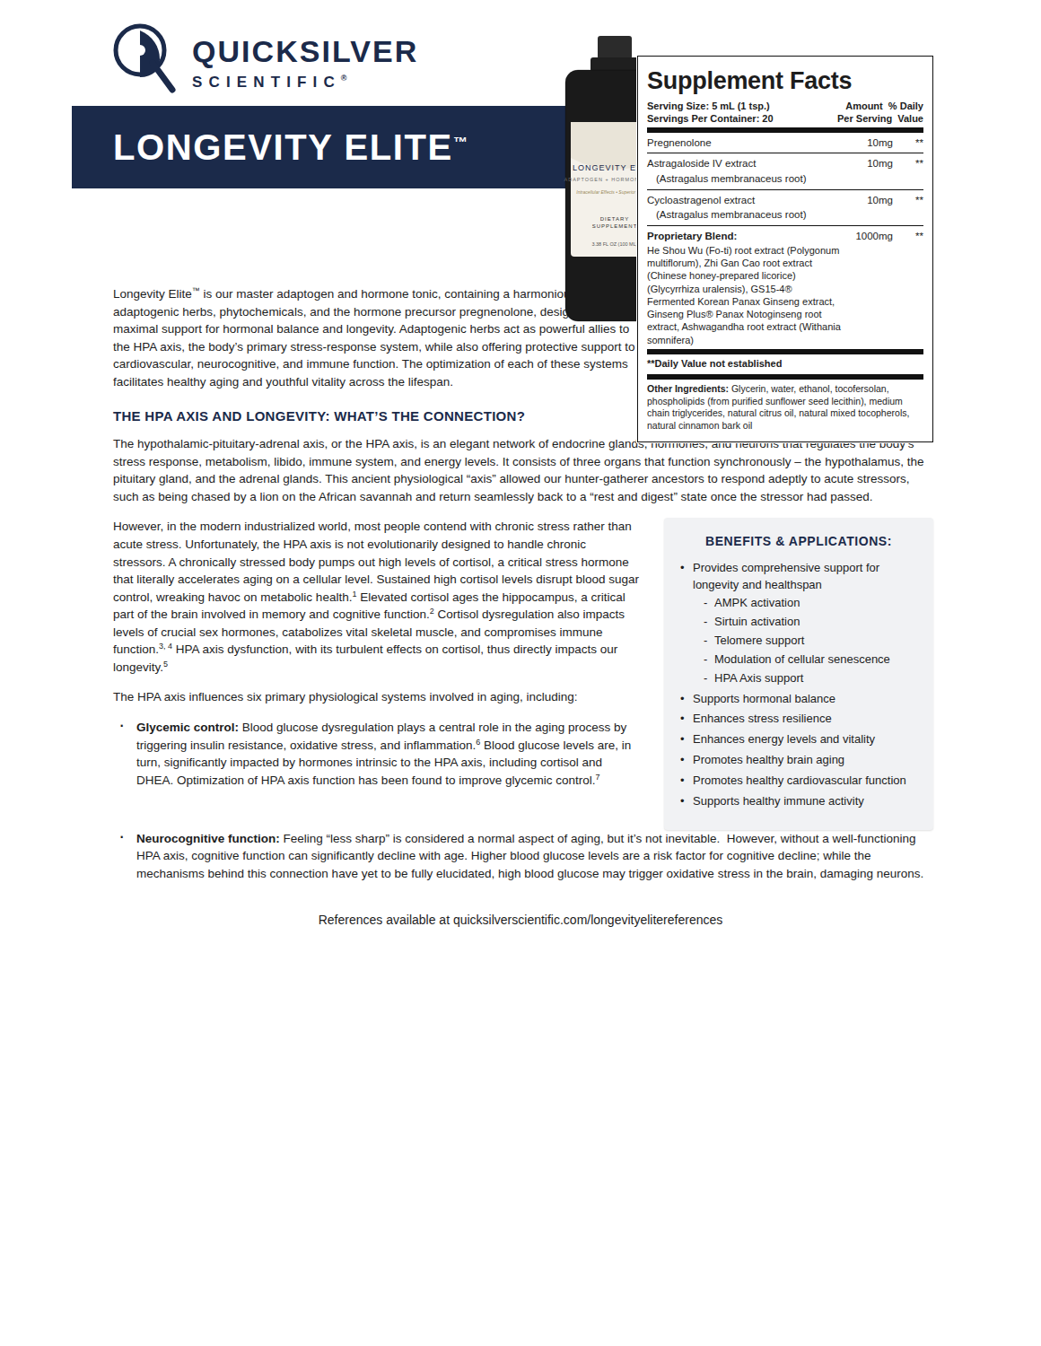QUICKSILVER
SCIENTIFIC®
LONGEVITY ELITE™
LONGEVITY ELITE ADAPTOGEN + HORMONE TONIC Intracellular Effects • Superior Delivery DIETARY SUPPLEMENT 3.38 FL OZ (100 ML)
Supplement Facts
Serving Size: 5 mL (1 tsp.)
Servings Per Container: 20
Amount % Daily
Per Serving Value
| Pregnenolone | 10mg | ** |
| Astragaloside IV extract (Astragalus membranaceus root) | 10mg | ** |
| Cycloastragenol extract (Astragalus membranaceus root) | 10mg | ** |
| Proprietary Blend: He Shou Wu (Fo-ti) root extract (Polygonum multiflorum), Zhi Gan Cao root extract (Chinese honey-prepared licorice) (Glycyrrhiza uralensis), GS15-4® Fermented Korean Panax Ginseng extract, Ginseng Plus® Panax Notoginseng root extract, Ashwagandha root extract (Withania somnifera) | 1000mg | ** |
**Daily Value not established
Other Ingredients: Glycerin, water, ethanol, tocofersolan, phospholipids (from purified sunflower seed lecithin), medium chain triglycerides, natural citrus oil, natural mixed tocopherols, natural cinnamon bark oil
Longevity Elite™ is our master adaptogen and hormone tonic, containing a harmonious blend of adaptogenic herbs, phytochemicals, and the hormone precursor pregnenolone, designed to provide maximal support for hormonal balance and longevity. Adaptogenic herbs act as powerful allies to the HPA axis, the body’s primary stress-response system, while also offering protective support to cardiovascular, neurocognitive, and immune function. The optimization of each of these systems facilitates healthy aging and youthful vitality across the lifespan.
THE HPA AXIS AND LONGEVITY: WHAT’S THE CONNECTION?
The hypothalamic-pituitary-adrenal axis, or the HPA axis, is an elegant network of endocrine glands, hormones, and neurons that regulates the body’s stress response, metabolism, libido, immune system, and energy levels. It consists of three organs that function synchronously – the hypothalamus, the pituitary gland, and the adrenal glands. This ancient physiological “axis” allowed our hunter-gatherer ancestors to respond adeptly to acute stressors, such as being chased by a lion on the African savannah and return seamlessly back to a “rest and digest” state once the stressor had passed.
However, in the modern industrialized world, most people contend with chronic stress rather than acute stress. Unfortunately, the HPA axis is not evolutionarily designed to handle chronic stressors. A chronically stressed body pumps out high levels of cortisol, a critical stress hormone that literally accelerates aging on a cellular level. Sustained high cortisol levels disrupt blood sugar control, wreaking havoc on metabolic health.1 Elevated cortisol ages the hippocampus, a critical part of the brain involved in memory and cognitive function.2 Cortisol dysregulation also impacts levels of crucial sex hormones, catabolizes vital skeletal muscle, and compromises immune function.3, 4 HPA axis dysfunction, with its turbulent effects on cortisol, thus directly impacts our longevity.5
The HPA axis influences six primary physiological systems involved in aging, including:
Glycemic control: Blood glucose dysregulation plays a central role in the aging process by triggering insulin resistance, oxidative stress, and inflammation.6 Blood glucose levels are, in turn, significantly impacted by hormones intrinsic to the HPA axis, including cortisol and DHEA. Optimization of HPA axis function has been found to improve glycemic control.7
BENEFITS & APPLICATIONS:
Provides comprehensive support for longevity and healthspan
AMPK activation
Sirtuin activation
Telomere support
Modulation of cellular senescence
HPA Axis support
Supports hormonal balance
Enhances stress resilience
Enhances energy levels and vitality
Promotes healthy brain aging
Promotes healthy cardiovascular function
Supports healthy immune activity
Neurocognitive function: Feeling “less sharp” is considered a normal aspect of aging, but it’s not inevitable. However, without a well-functioning HPA axis, cognitive function can significantly decline with age. Higher blood glucose levels are a risk factor for cognitive decline; while the mechanisms behind this connection have yet to be fully elucidated, high blood glucose may trigger oxidative stress in the brain, damaging neurons.
References available at quicksilverscientific.com/longevityelitereferences